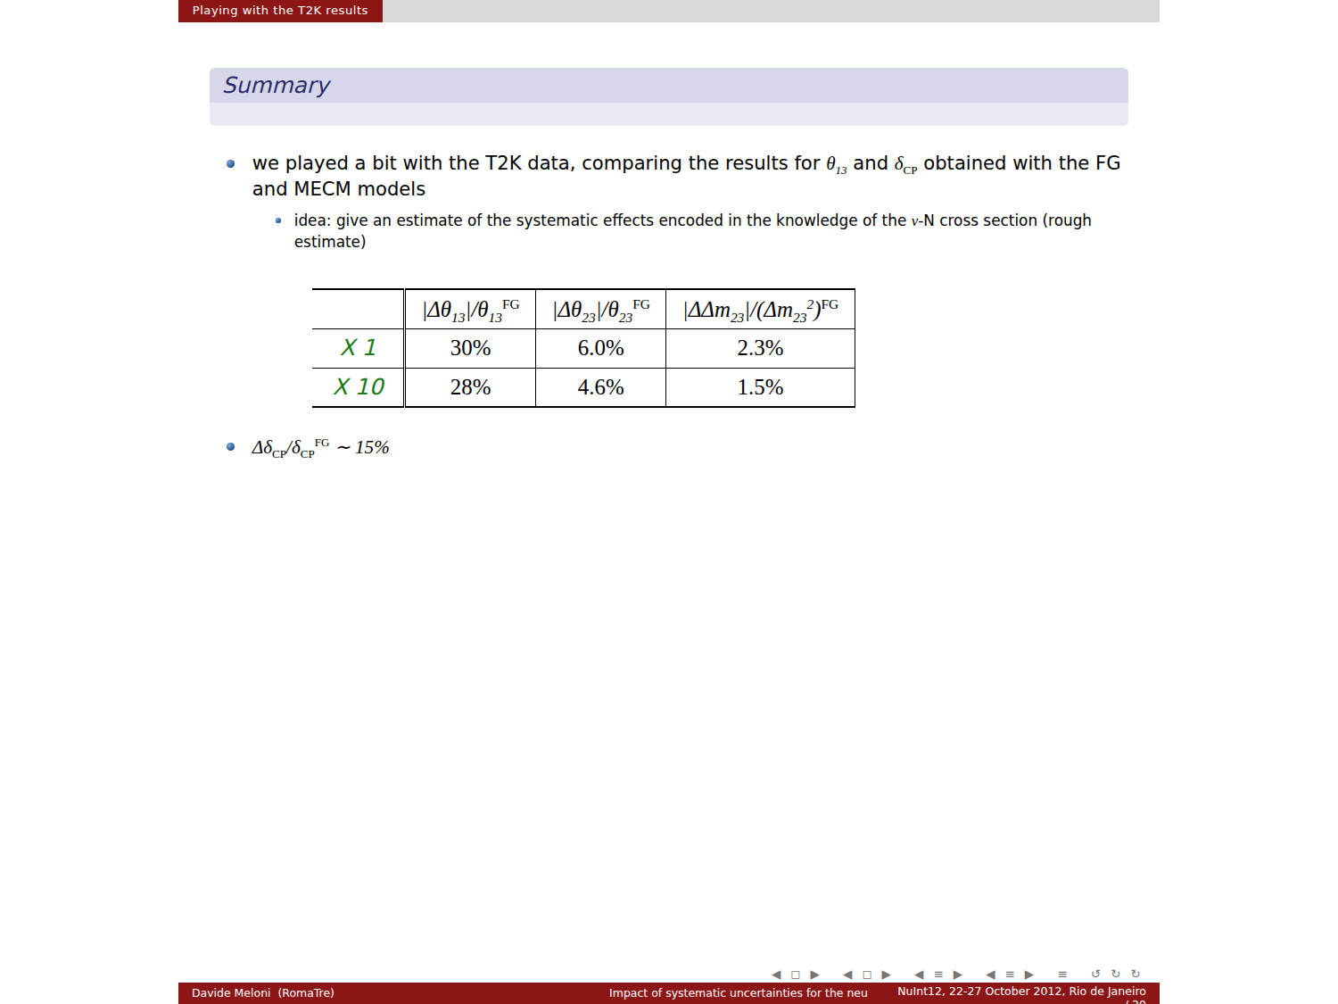Playing with the T2K results
Summary
we played a bit with the T2K data, comparing the results for θ13 and δCP obtained with the FG and MECM models
idea: give an estimate of the systematic effects encoded in the knowledge of the ν-N cross section (rough estimate)
| | /Δθ 13 //θ 13 FG | /Δθ 23 //θ 23 FG | /ΔΔm 23 //(Δm 23 2 ) FG |
| --- | --- | --- | --- |
| X 1 | 30% | 6.0% | 2.3% |
| X 10 | 28% | 4.6% | 1.5% |
ΔδCP/δCPFG ∼ 15%
◀ ◻ ▶ ◀ ◻ ▶ ◀ ≡ ▶ ◀ ≡ ▶ ≡ ↺ ↻ ↻ NuInt12, 22-27 October 2012, Rio de Janeiro / 20
Davide Meloni (RomaTre)
Impact of systematic uncertainties for the neu